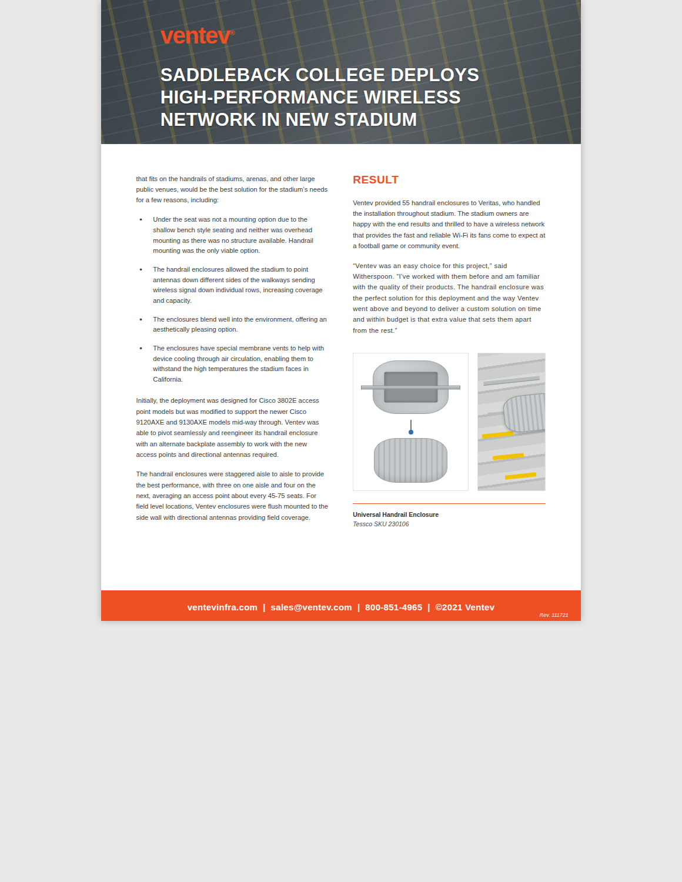ventev®
Saddleback College Deploys High-Performance Wireless Network in New Stadium
that fits on the handrails of stadiums, arenas, and other large public venues, would be the best solution for the stadium’s needs for a few reasons, including:
Under the seat was not a mounting option due to the shallow bench style seating and neither was overhead mounting as there was no structure available. Handrail mounting was the only viable option.
The handrail enclosures allowed the stadium to point antennas down different sides of the walkways sending wireless signal down individual rows, increasing coverage and capacity.
The enclosures blend well into the environment, offering an aesthetically pleasing option.
The enclosures have special membrane vents to help with device cooling through air circulation, enabling them to withstand the high temperatures the stadium faces in California.
Initially, the deployment was designed for Cisco 3802E access point models but was modified to support the newer Cisco 9120AXE and 9130AXE models mid-way through. Ventev was able to pivot seamlessly and reengineer its handrail enclosure with an alternate backplate assembly to work with the new access points and directional antennas required.
The handrail enclosures were staggered aisle to aisle to provide the best performance, with three on one aisle and four on the next, averaging an access point about every 45-75 seats. For field level locations, Ventev enclosures were flush mounted to the side wall with directional antennas providing field coverage.
Result
Ventev provided 55 handrail enclosures to Veritas, who handled the installation throughout stadium. The stadium owners are happy with the end results and thrilled to have a wireless network that provides the fast and reliable Wi-Fi its fans come to expect at a football game or community event.
“Ventev was an easy choice for this project,” said Witherspoon. “I’ve worked with them before and am familiar with the quality of their products. The handrail enclosure was the perfect solution for this deployment and the way Ventev went above and beyond to deliver a custom solution on time and within budget is that extra value that sets them apart from the rest.”
Universal Handrail Enclosure
Tessco SKU 230106
ventevinfra.com | sales@ventev.com | 800-851-4965 | ©2021 Ventev
Rev. 111721